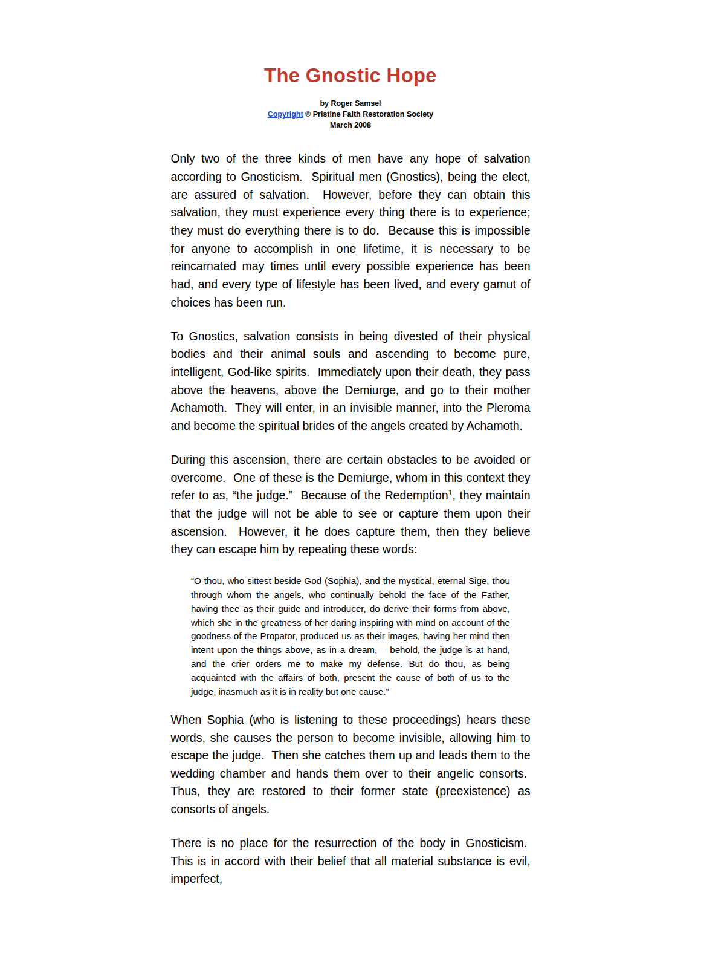The Gnostic Hope
by Roger Samsel
Copyright © Pristine Faith Restoration Society
March 2008
Only two of the three kinds of men have any hope of salvation according to Gnosticism. Spiritual men (Gnostics), being the elect, are assured of salvation. However, before they can obtain this salvation, they must experience every thing there is to experience; they must do everything there is to do. Because this is impossible for anyone to accomplish in one lifetime, it is necessary to be reincarnated may times until every possible experience has been had, and every type of lifestyle has been lived, and every gamut of choices has been run.
To Gnostics, salvation consists in being divested of their physical bodies and their animal souls and ascending to become pure, intelligent, God-like spirits. Immediately upon their death, they pass above the heavens, above the Demiurge, and go to their mother Achamoth. They will enter, in an invisible manner, into the Pleroma and become the spiritual brides of the angels created by Achamoth.
During this ascension, there are certain obstacles to be avoided or overcome. One of these is the Demiurge, whom in this context they refer to as, “the judge.” Because of the Redemption1, they maintain that the judge will not be able to see or capture them upon their ascension. However, it he does capture them, then they believe they can escape him by repeating these words:
“O thou, who sittest beside God (Sophia), and the mystical, eternal Sige, thou through whom the angels, who continually behold the face of the Father, having thee as their guide and introducer, do derive their forms from above, which she in the greatness of her daring inspiring with mind on account of the goodness of the Propator, produced us as their images, having her mind then intent upon the things above, as in a dream,— behold, the judge is at hand, and the crier orders me to make my defense. But do thou, as being acquainted with the affairs of both, present the cause of both of us to the judge, inasmuch as it is in reality but one cause.”
When Sophia (who is listening to these proceedings) hears these words, she causes the person to become invisible, allowing him to escape the judge. Then she catches them up and leads them to the wedding chamber and hands them over to their angelic consorts. Thus, they are restored to their former state (preexistence) as consorts of angels.
There is no place for the resurrection of the body in Gnosticism. This is in accord with their belief that all material substance is evil, imperfect,